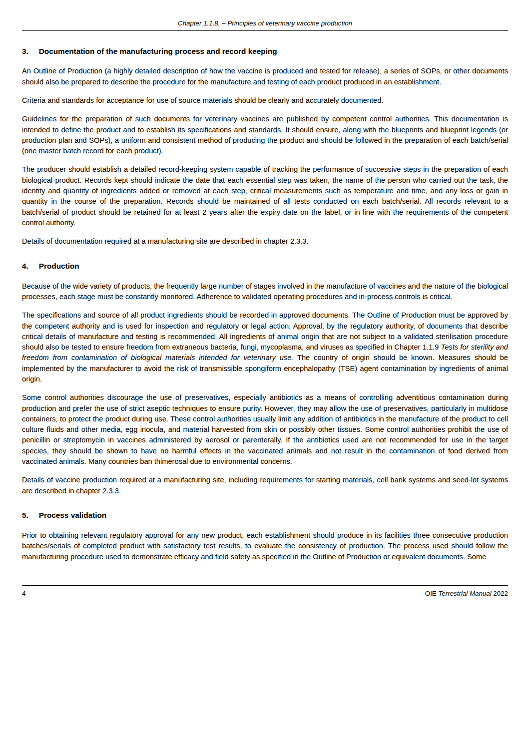Chapter 1.1.8. – Principles of veterinary vaccine production
3. Documentation of the manufacturing process and record keeping
An Outline of Production (a highly detailed description of how the vaccine is produced and tested for release), a series of SOPs, or other documents should also be prepared to describe the procedure for the manufacture and testing of each product produced in an establishment.
Criteria and standards for acceptance for use of source materials should be clearly and accurately documented.
Guidelines for the preparation of such documents for veterinary vaccines are published by competent control authorities. This documentation is intended to define the product and to establish its specifications and standards. It should ensure, along with the blueprints and blueprint legends (or production plan and SOPs), a uniform and consistent method of producing the product and should be followed in the preparation of each batch/serial (one master batch record for each product).
The producer should establish a detailed record-keeping system capable of tracking the performance of successive steps in the preparation of each biological product. Records kept should indicate the date that each essential step was taken, the name of the person who carried out the task, the identity and quantity of ingredients added or removed at each step, critical measurements such as temperature and time, and any loss or gain in quantity in the course of the preparation. Records should be maintained of all tests conducted on each batch/serial. All records relevant to a batch/serial of product should be retained for at least 2 years after the expiry date on the label, or in line with the requirements of the competent control authority.
Details of documentation required at a manufacturing site are described in chapter 2.3.3.
4. Production
Because of the wide variety of products, the frequently large number of stages involved in the manufacture of vaccines and the nature of the biological processes, each stage must be constantly monitored. Adherence to validated operating procedures and in-process controls is critical.
The specifications and source of all product ingredients should be recorded in approved documents. The Outline of Production must be approved by the competent authority and is used for inspection and regulatory or legal action. Approval, by the regulatory authority, of documents that describe critical details of manufacture and testing is recommended. All ingredients of animal origin that are not subject to a validated sterilisation procedure should also be tested to ensure freedom from extraneous bacteria, fungi, mycoplasma, and viruses as specified in Chapter 1.1.9 Tests for sterility and freedom from contamination of biological materials intended for veterinary use. The country of origin should be known. Measures should be implemented by the manufacturer to avoid the risk of transmissible spongiform encephalopathy (TSE) agent contamination by ingredients of animal origin.
Some control authorities discourage the use of preservatives, especially antibiotics as a means of controlling adventitious contamination during production and prefer the use of strict aseptic techniques to ensure purity. However, they may allow the use of preservatives, particularly in multidose containers, to protect the product during use. These control authorities usually limit any addition of antibiotics in the manufacture of the product to cell culture fluids and other media, egg inocula, and material harvested from skin or possibly other tissues. Some control authorities prohibit the use of penicillin or streptomycin in vaccines administered by aerosol or parenterally. If the antibiotics used are not recommended for use in the target species, they should be shown to have no harmful effects in the vaccinated animals and not result in the contamination of food derived from vaccinated animals. Many countries ban thimerosal due to environmental concerns.
Details of vaccine production required at a manufacturing site, including requirements for starting materials, cell bank systems and seed-lot systems are described in chapter 2.3.3.
5. Process validation
Prior to obtaining relevant regulatory approval for any new product, each establishment should produce in its facilities three consecutive production batches/serials of completed product with satisfactory test results, to evaluate the consistency of production. The process used should follow the manufacturing procedure used to demonstrate efficacy and field safety as specified in the Outline of Production or equivalent documents. Some
4 OIE Terrestrial Manual 2022